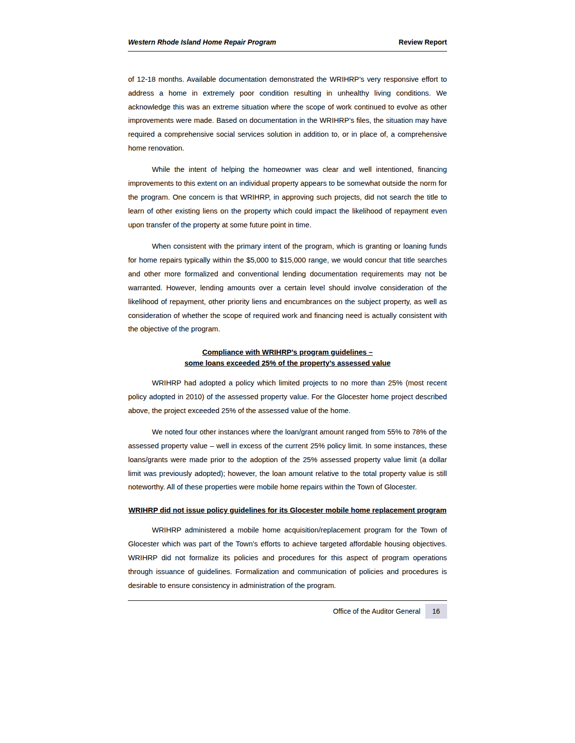Western Rhode Island Home Repair Program
Review Report
of 12-18 months. Available documentation demonstrated the WRIHRP’s very responsive effort to address a home in extremely poor condition resulting in unhealthy living conditions. We acknowledge this was an extreme situation where the scope of work continued to evolve as other improvements were made. Based on documentation in the WRIHRP’s files, the situation may have required a comprehensive social services solution in addition to, or in place of, a comprehensive home renovation.
While the intent of helping the homeowner was clear and well intentioned, financing improvements to this extent on an individual property appears to be somewhat outside the norm for the program. One concern is that WRIHRP, in approving such projects, did not search the title to learn of other existing liens on the property which could impact the likelihood of repayment even upon transfer of the property at some future point in time.
When consistent with the primary intent of the program, which is granting or loaning funds for home repairs typically within the $5,000 to $15,000 range, we would concur that title searches and other more formalized and conventional lending documentation requirements may not be warranted. However, lending amounts over a certain level should involve consideration of the likelihood of repayment, other priority liens and encumbrances on the subject property, as well as consideration of whether the scope of required work and financing need is actually consistent with the objective of the program.
Compliance with WRIHRP’s program guidelines – some loans exceeded 25% of the property’s assessed value
WRIHRP had adopted a policy which limited projects to no more than 25% (most recent policy adopted in 2010) of the assessed property value. For the Glocester home project described above, the project exceeded 25% of the assessed value of the home.
We noted four other instances where the loan/grant amount ranged from 55% to 78% of the assessed property value – well in excess of the current 25% policy limit. In some instances, these loans/grants were made prior to the adoption of the 25% assessed property value limit (a dollar limit was previously adopted); however, the loan amount relative to the total property value is still noteworthy. All of these properties were mobile home repairs within the Town of Glocester.
WRIHRP did not issue policy guidelines for its Glocester mobile home replacement program
WRIHRP administered a mobile home acquisition/replacement program for the Town of Glocester which was part of the Town’s efforts to achieve targeted affordable housing objectives. WRIHRP did not formalize its policies and procedures for this aspect of program operations through issuance of guidelines. Formalization and communication of policies and procedures is desirable to ensure consistency in administration of the program.
Office of the Auditor General
16